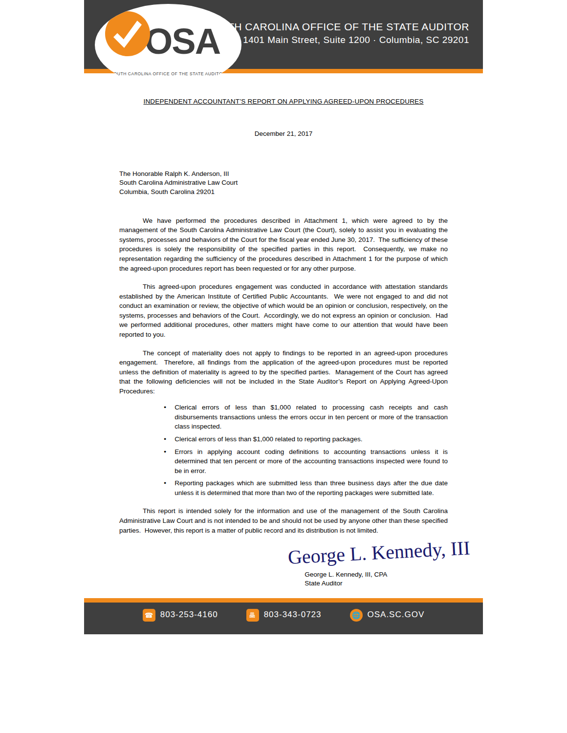OSA
SOUTH CAROLINA OFFICE OF THE STATE AUDITOR
SOUTH CAROLINA OFFICE OF THE STATE AUDITOR
1401 Main Street, Suite 1200 · Columbia, SC 29201
INDEPENDENT ACCOUNTANT’S REPORT ON APPLYING AGREED-UPON PROCEDURES
December 21, 2017
The Honorable Ralph K. Anderson, III
South Carolina Administrative Law Court
Columbia, South Carolina 29201
We have performed the procedures described in Attachment 1, which were agreed to by the management of the South Carolina Administrative Law Court (the Court), solely to assist you in evaluating the systems, processes and behaviors of the Court for the fiscal year ended June 30, 2017. The sufficiency of these procedures is solely the responsibility of the specified parties in this report. Consequently, we make no representation regarding the sufficiency of the procedures described in Attachment 1 for the purpose of which the agreed-upon procedures report has been requested or for any other purpose.
This agreed-upon procedures engagement was conducted in accordance with attestation standards established by the American Institute of Certified Public Accountants. We were not engaged to and did not conduct an examination or review, the objective of which would be an opinion or conclusion, respectively, on the systems, processes and behaviors of the Court. Accordingly, we do not express an opinion or conclusion. Had we performed additional procedures, other matters might have come to our attention that would have been reported to you.
The concept of materiality does not apply to findings to be reported in an agreed-upon procedures engagement. Therefore, all findings from the application of the agreed-upon procedures must be reported unless the definition of materiality is agreed to by the specified parties. Management of the Court has agreed that the following deficiencies will not be included in the State Auditor’s Report on Applying Agreed-Upon Procedures:
Clerical errors of less than $1,000 related to processing cash receipts and cash disbursements transactions unless the errors occur in ten percent or more of the transaction class inspected.
Clerical errors of less than $1,000 related to reporting packages.
Errors in applying account coding definitions to accounting transactions unless it is determined that ten percent or more of the accounting transactions inspected were found to be in error.
Reporting packages which are submitted less than three business days after the due date unless it is determined that more than two of the reporting packages were submitted late.
This report is intended solely for the information and use of the management of the South Carolina Administrative Law Court and is not intended to be and should not be used by anyone other than these specified parties. However, this report is a matter of public record and its distribution is not limited.
George L. Kennedy, III
George L. Kennedy, III, CPA
State Auditor
☎803-253-4160
🖶803-343-0723
🌐OSA.SC.GOV